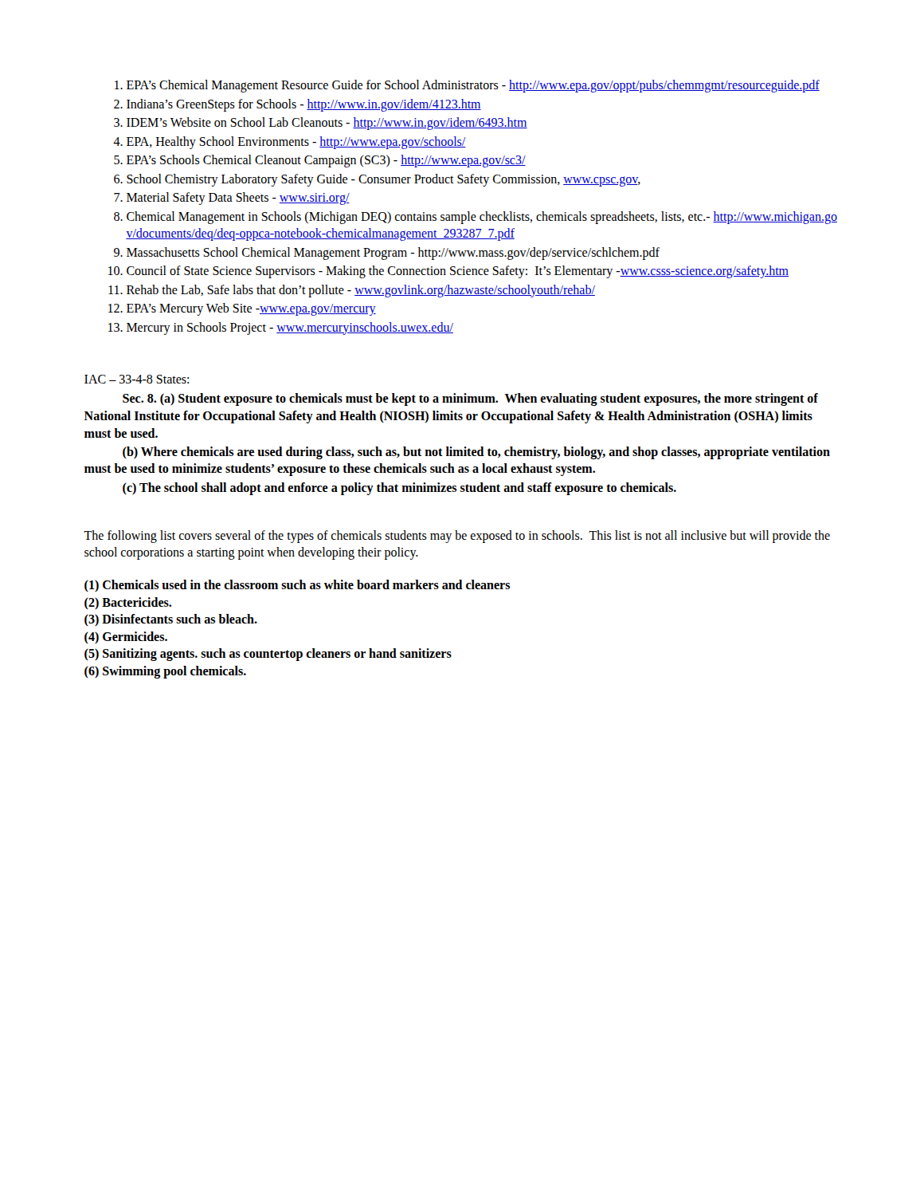EPA’s Chemical Management Resource Guide for School Administrators - http://www.epa.gov/oppt/pubs/chemmgmt/resourceguide.pdf
Indiana’s GreenSteps for Schools - http://www.in.gov/idem/4123.htm
IDEM’s Website on School Lab Cleanouts - http://www.in.gov/idem/6493.htm
EPA, Healthy School Environments - http://www.epa.gov/schools/
EPA’s Schools Chemical Cleanout Campaign (SC3) - http://www.epa.gov/sc3/
School Chemistry Laboratory Safety Guide - Consumer Product Safety Commission, www.cpsc.gov,
Material Safety Data Sheets - www.siri.org/
Chemical Management in Schools (Michigan DEQ) contains sample checklists, chemicals spreadsheets, lists, etc.- http://www.michigan.gov/documents/deq/deq-oppca-notebook-chemicalmanagement_293287_7.pdf
Massachusetts School Chemical Management Program - http://www.mass.gov/dep/service/schlchem.pdf
Council of State Science Supervisors - Making the Connection Science Safety: It’s Elementary -www.csss-science.org/safety.htm
Rehab the Lab, Safe labs that don’t pollute - www.govlink.org/hazwaste/schoolyouth/rehab/
EPA’s Mercury Web Site -www.epa.gov/mercury
Mercury in Schools Project - www.mercuryinschools.uwex.edu/
IAC – 33-4-8 States:
Sec. 8. (a) Student exposure to chemicals must be kept to a minimum. When evaluating student exposures, the more stringent of National Institute for Occupational Safety and Health (NIOSH) limits or Occupational Safety & Health Administration (OSHA) limits must be used.
(b) Where chemicals are used during class, such as, but not limited to, chemistry, biology, and shop classes, appropriate ventilation must be used to minimize students’ exposure to these chemicals such as a local exhaust system.
(c) The school shall adopt and enforce a policy that minimizes student and staff exposure to chemicals.
The following list covers several of the types of chemicals students may be exposed to in schools. This list is not all inclusive but will provide the school corporations a starting point when developing their policy.
(1) Chemicals used in the classroom such as white board markers and cleaners
(2) Bactericides.
(3) Disinfectants such as bleach.
(4) Germicides.
(5) Sanitizing agents. such as countertop cleaners or hand sanitizers
(6) Swimming pool chemicals.